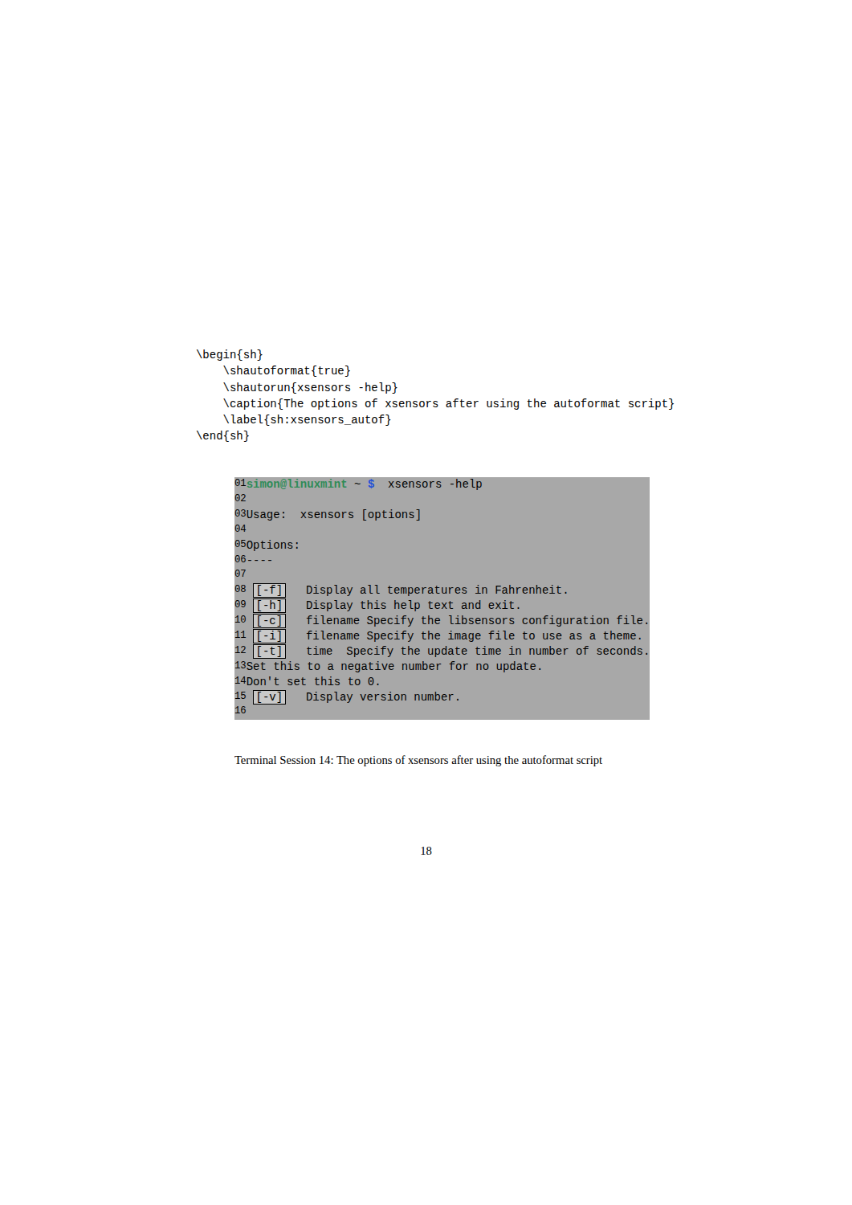\begin{sh}
    \shautoformat{true}
    \shautorun{xsensors -help}
    \caption{The options of xsensors after using the autoformat script}
    \label{sh:xsensors_autof}
\end{sh}
| 01 | simon@linuxmint ~ $ xsensors -help |
| 02 | |
| 03 | Usage: xsensors [options] |
| 04 | |
| 05 | Options: |
| 06 | ---- |
| 07 | |
| 08 | [-f] Display all temperatures in Fahrenheit. |
| 09 | [-h] Display this help text and exit. |
| 10 | [-c] filename Specify the libsensors configuration file. |
| 11 | [-i] filename Specify the image file to use as a theme. |
| 12 | [-t] time Specify the update time in number of seconds. |
| 13 | Set this to a negative number for no update. |
| 14 | Don't set this to 0. |
| 15 | [-v] Display version number. |
| 16 | |
Terminal Session 14: The options of xsensors after using the autoformat script
18